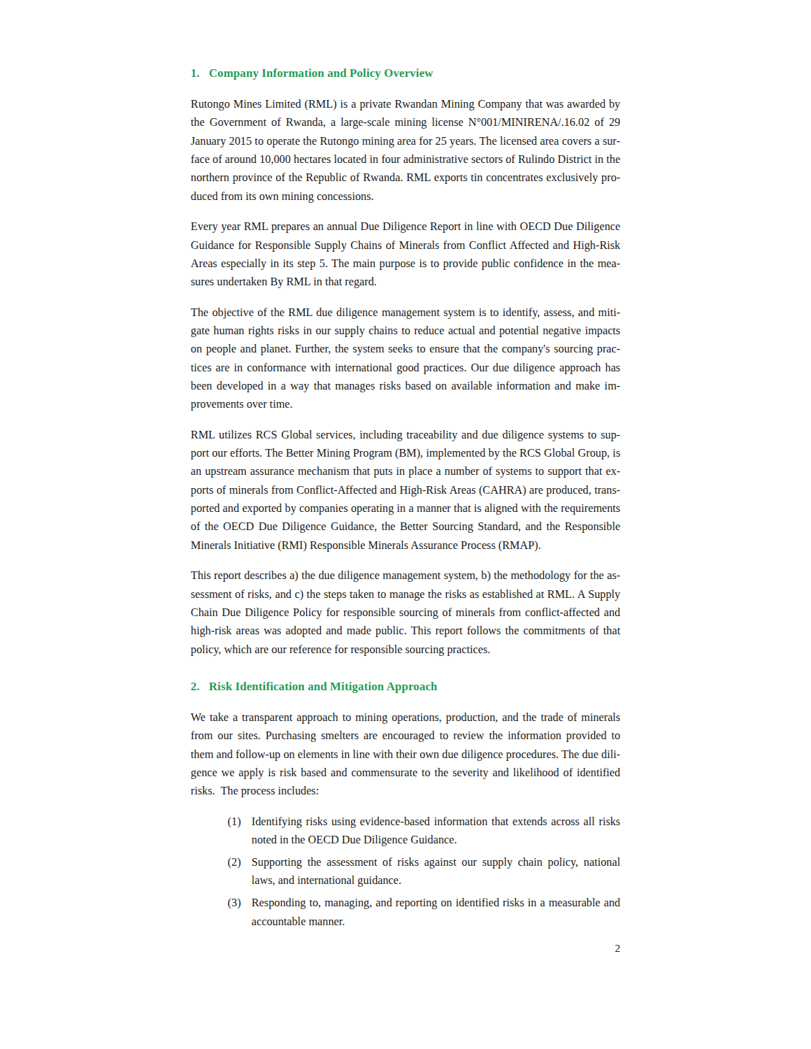1. Company Information and Policy Overview
Rutongo Mines Limited (RML) is a private Rwandan Mining Company that was awarded by the Government of Rwanda, a large-scale mining license N°001/MINIRENA/.16.02 of 29 January 2015 to operate the Rutongo mining area for 25 years. The licensed area covers a surface of around 10,000 hectares located in four administrative sectors of Rulindo District in the northern province of the Republic of Rwanda. RML exports tin concentrates exclusively produced from its own mining concessions.
Every year RML prepares an annual Due Diligence Report in line with OECD Due Diligence Guidance for Responsible Supply Chains of Minerals from Conflict Affected and High-Risk Areas especially in its step 5. The main purpose is to provide public confidence in the measures undertaken By RML in that regard.
The objective of the RML due diligence management system is to identify, assess, and mitigate human rights risks in our supply chains to reduce actual and potential negative impacts on people and planet. Further, the system seeks to ensure that the company's sourcing practices are in conformance with international good practices. Our due diligence approach has been developed in a way that manages risks based on available information and make improvements over time.
RML utilizes RCS Global services, including traceability and due diligence systems to support our efforts. The Better Mining Program (BM), implemented by the RCS Global Group, is an upstream assurance mechanism that puts in place a number of systems to support that exports of minerals from Conflict-Affected and High-Risk Areas (CAHRA) are produced, transported and exported by companies operating in a manner that is aligned with the requirements of the OECD Due Diligence Guidance, the Better Sourcing Standard, and the Responsible Minerals Initiative (RMI) Responsible Minerals Assurance Process (RMAP).
This report describes a) the due diligence management system, b) the methodology for the assessment of risks, and c) the steps taken to manage the risks as established at RML. A Supply Chain Due Diligence Policy for responsible sourcing of minerals from conflict-affected and high-risk areas was adopted and made public. This report follows the commitments of that policy, which are our reference for responsible sourcing practices.
2. Risk Identification and Mitigation Approach
We take a transparent approach to mining operations, production, and the trade of minerals from our sites. Purchasing smelters are encouraged to review the information provided to them and follow-up on elements in line with their own due diligence procedures. The due diligence we apply is risk based and commensurate to the severity and likelihood of identified risks. The process includes:
(1) Identifying risks using evidence-based information that extends across all risks noted in the OECD Due Diligence Guidance.
(2) Supporting the assessment of risks against our supply chain policy, national laws, and international guidance.
(3) Responding to, managing, and reporting on identified risks in a measurable and accountable manner.
2